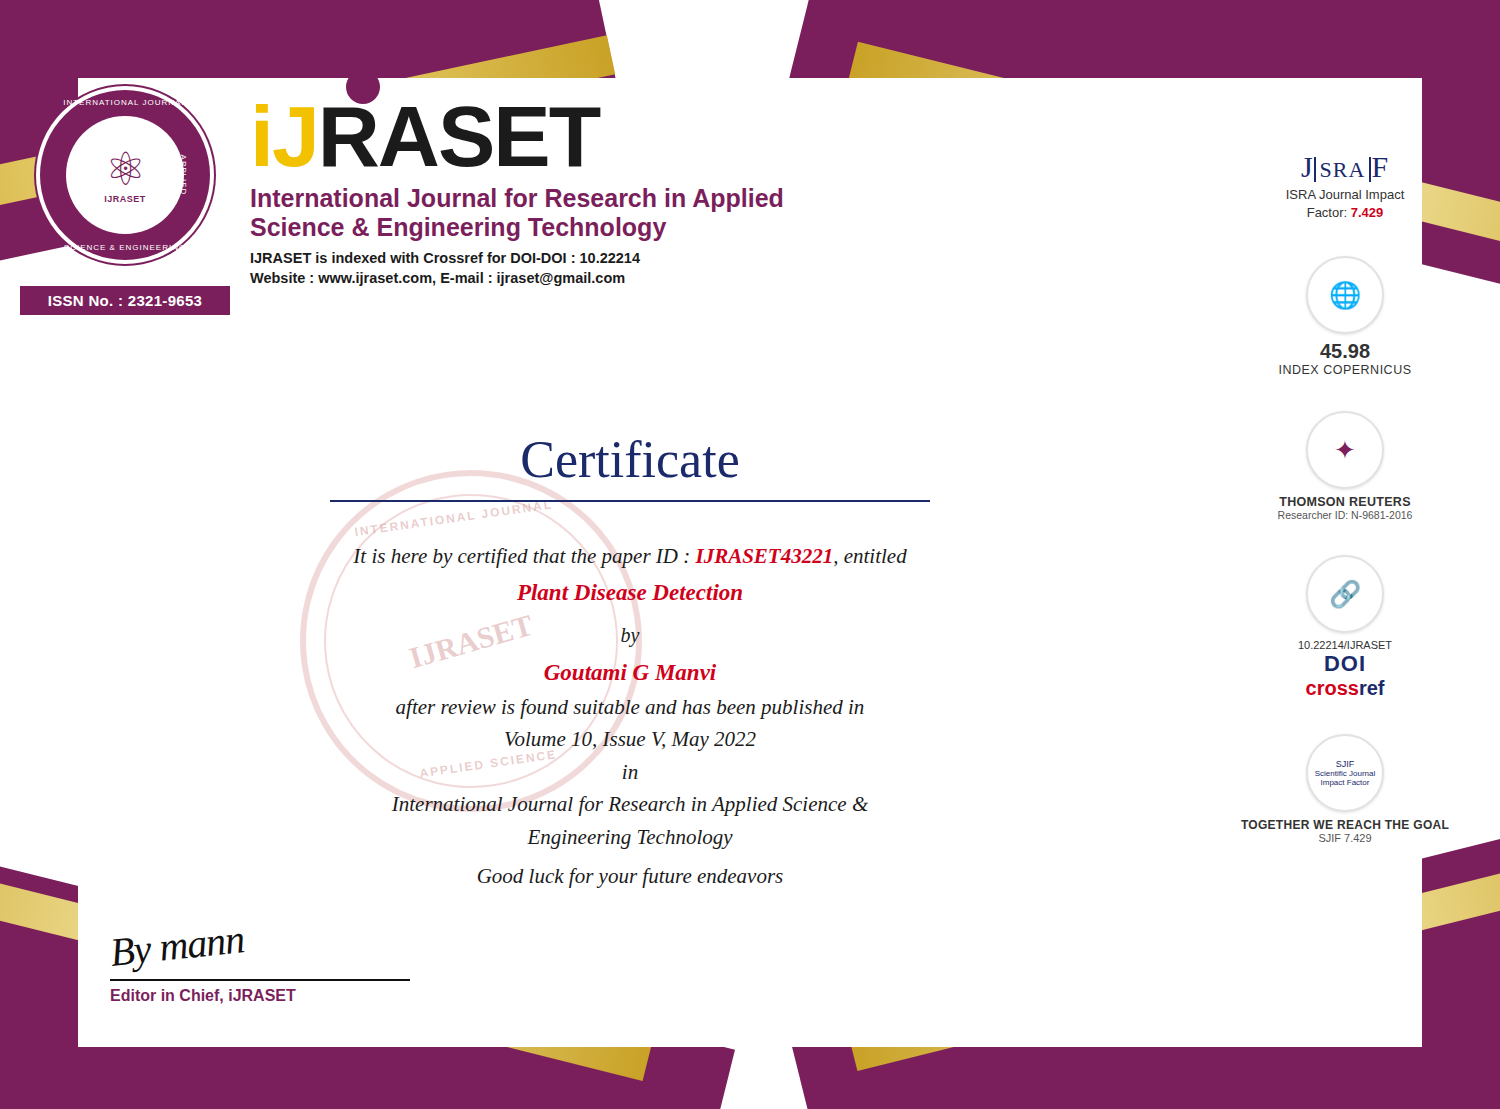INTERNATIONAL JOURNAL SCIENCE & ENGINEERING RESEARCH IN APPLIED
⚛
IJRASET
ISSN No. : 2321-9653
iJRASET
International Journal for Research in Applied
Science & Engineering Technology
IJRASET is indexed with Crossref for DOI-DOI : 10.22214
Website : www.ijraset.com, E-mail : ijraset@gmail.com
Certificate
INTERNATIONAL JOURNAL
IJRASET
APPLIED SCIENCE
It is here by certified that the paper ID : IJRASET43221, entitled Plant Disease Detection by Goutami G Manvi after review is found suitable and has been published in Volume 10, Issue V, May 2022 in International Journal for Research in Applied Science & Engineering Technology Good luck for your future endeavors
JSRAF
ISRA Journal Impact
Factor: 7.429
🌐
45.98
INDEX COPERNICUS
✦
THOMSON REUTERS
Researcher ID: N-9681-2016
🔗
10.22214/IJRASET
DOI
crossref
SJIF
Scientific Journal
Impact Factor
TOGETHER WE REACH THE GOAL
SJIF 7.429
By mann
Editor in Chief, iJRASET